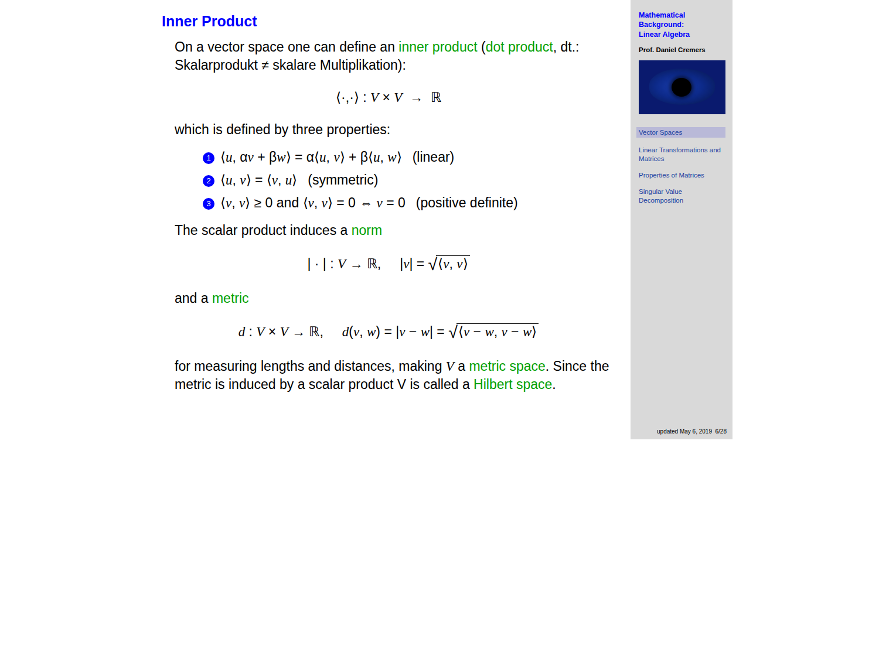Inner Product
On a vector space one can define an inner product (dot product, dt.: Skalarprodukt ≠ skalare Multiplikation):
⟨·,·⟩ : V × V → ℝ
which is defined by three properties:
1⟨u, αv + βw⟩ = α⟨u, v⟩ + β⟨u, w⟩(linear)
2⟨u, v⟩ = ⟨v, u⟩(symmetric)
3⟨v, v⟩ ≥ 0 and ⟨v, v⟩ = 0 ⇔ v = 0(positive definite)
The scalar product induces a norm
| · | : V → ℝ, |v| = √⟨v, v⟩
and a metric
d : V × V → ℝ, d(v, w) = |v − w| = √⟨v − w, v − w⟩
for measuring lengths and distances, making V a metric space. Since the metric is induced by a scalar product V is called a Hilbert space.
Mathematical
Background:
Linear Algebra
Prof. Daniel Cremers
Vector Spaces
Linear Transformations and Matrices
Properties of Matrices
Singular Value Decomposition
updated May 6, 2019 6/28